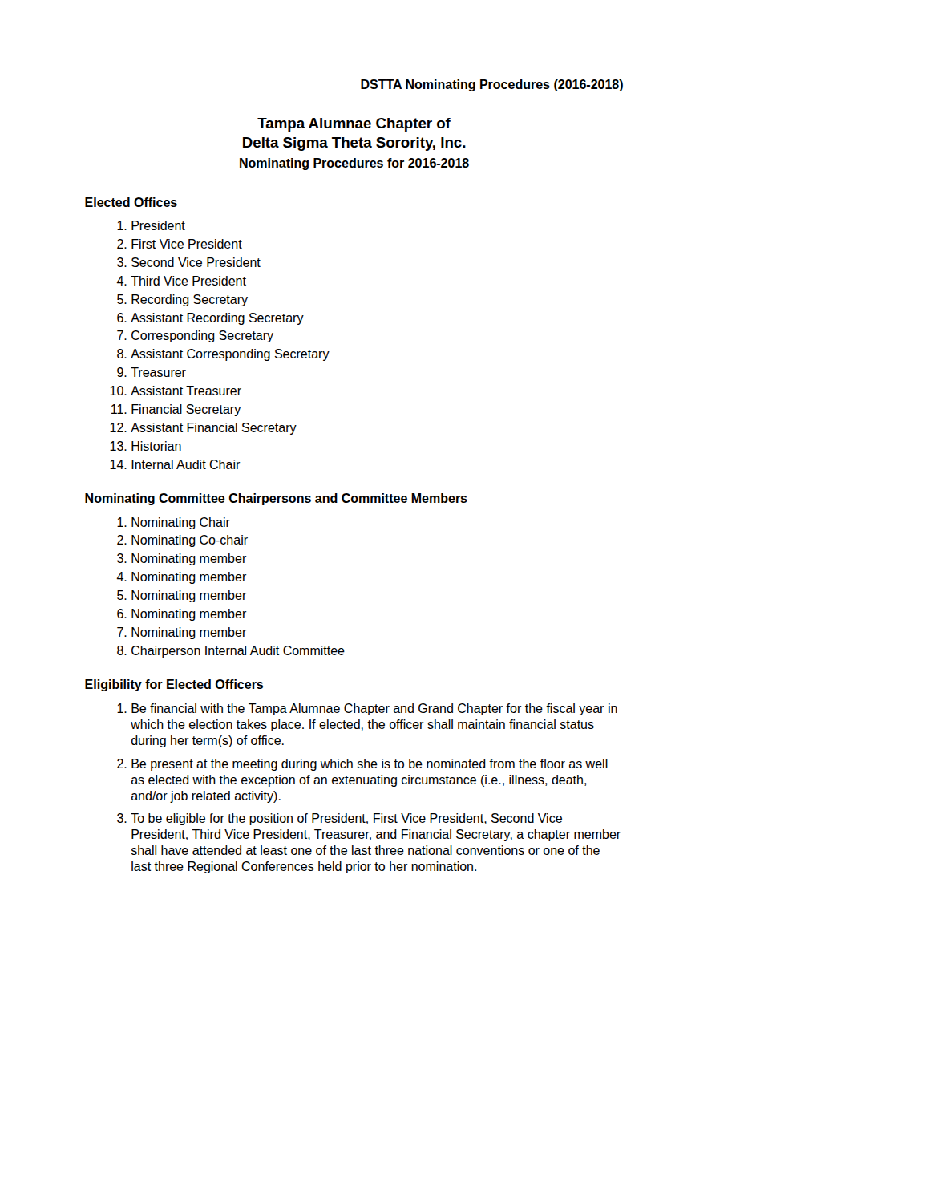DSTTA Nominating Procedures (2016-2018)
Tampa Alumnae Chapter of
Delta Sigma Theta Sorority, Inc.
Nominating Procedures for 2016-2018
Elected Offices
President
First Vice President
Second Vice President
Third Vice President
Recording Secretary
Assistant Recording Secretary
Corresponding Secretary
Assistant Corresponding Secretary
Treasurer
Assistant Treasurer
Financial Secretary
Assistant Financial Secretary
Historian
Internal Audit Chair
Nominating Committee Chairpersons and Committee Members
Nominating Chair
Nominating Co-chair
Nominating member
Nominating member
Nominating member
Nominating member
Nominating member
Chairperson Internal Audit Committee
Eligibility for Elected Officers
Be financial with the Tampa Alumnae Chapter and Grand Chapter for the fiscal year in which the election takes place. If elected, the officer shall maintain financial status during her term(s) of office.
Be present at the meeting during which she is to be nominated from the floor as well as elected with the exception of an extenuating circumstance (i.e., illness, death, and/or job related activity).
To be eligible for the position of President, First Vice President, Second Vice President, Third Vice President, Treasurer, and Financial Secretary, a chapter member shall have attended at least one of the last three national conventions or one of the last three Regional Conferences held prior to her nomination.